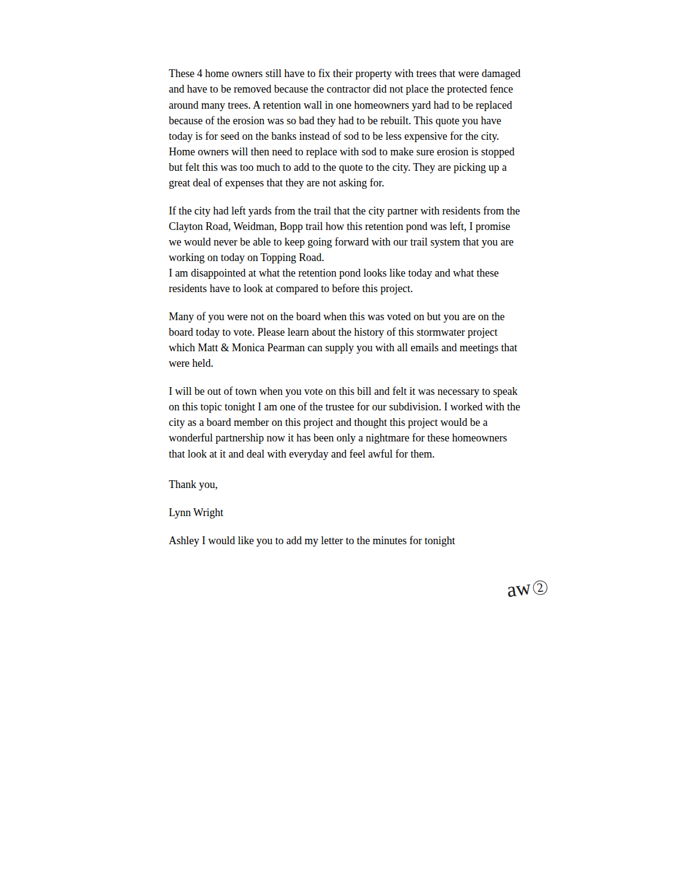These 4 home owners still have to fix their property with trees that were damaged and have to be removed because the contractor did not place the protected fence around many trees. A retention wall in one homeowners yard had to be replaced because of the erosion was so bad they had to be rebuilt. This quote you have today is for seed on the banks instead of sod to be less expensive for the city. Home owners will then need to replace with sod to make sure erosion is stopped but felt this was too much to add to the quote to the city. They are picking up a great deal of expenses that they are not asking for.
If the city had left yards from the trail that the city partner with residents from the Clayton Road, Weidman, Bopp trail how this retention pond was left, I promise we would never be able to keep going forward with our trail system that you are working on today on Topping Road.
I am disappointed at what the retention pond looks like today and what these residents have to look at compared to before this project.
Many of you were not on the board when this was voted on but you are on the board today to vote. Please learn about the history of this stormwater project which Matt & Monica Pearman can supply you with all emails and meetings that were held.
I will be out of town when you vote on this bill and felt it was necessary to speak on this topic tonight I am one of the trustee for our subdivision. I worked with the city as a board member on this project and thought this project would be a wonderful partnership now it has been only a nightmare for these homeowners that look at it and deal with everyday and feel awful for them.
Thank you,
Lynn Wright
Ashley I would like you to add my letter to the minutes for tonight
aw2